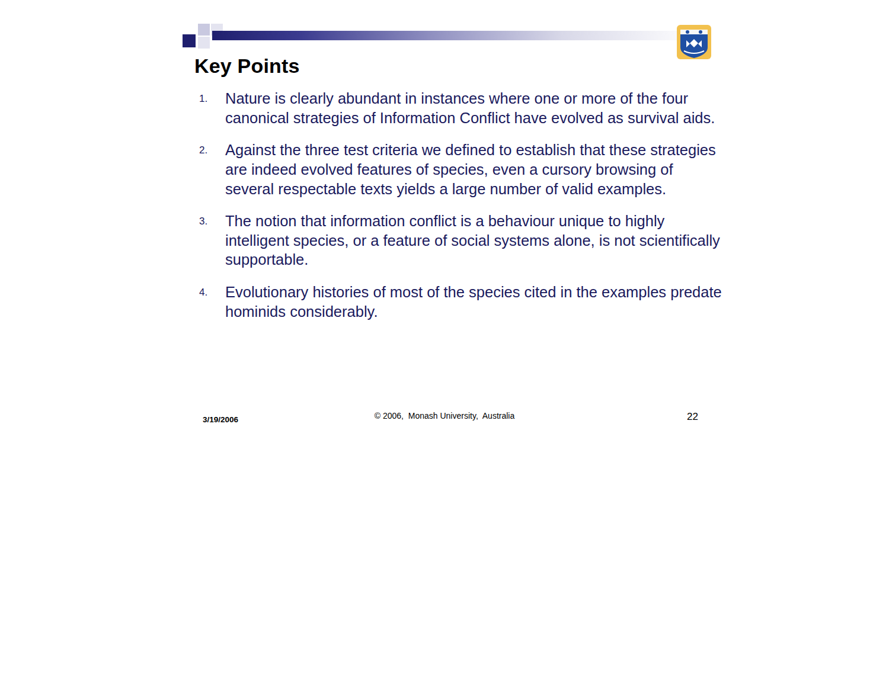Key Points
Nature is clearly abundant in instances where one or more of the four canonical strategies of Information Conflict have evolved as survival aids.
Against the three test criteria we defined to establish that these strategies are indeed evolved features of species, even a cursory browsing of several respectable texts yields a large number of valid examples.
The notion that information conflict is a behaviour unique to highly intelligent species, or a feature of social systems alone, is not scientifically supportable.
Evolutionary histories of most of the species cited in the examples predate hominids considerably.
3/19/2006
© 2006, Monash University, Australia
22